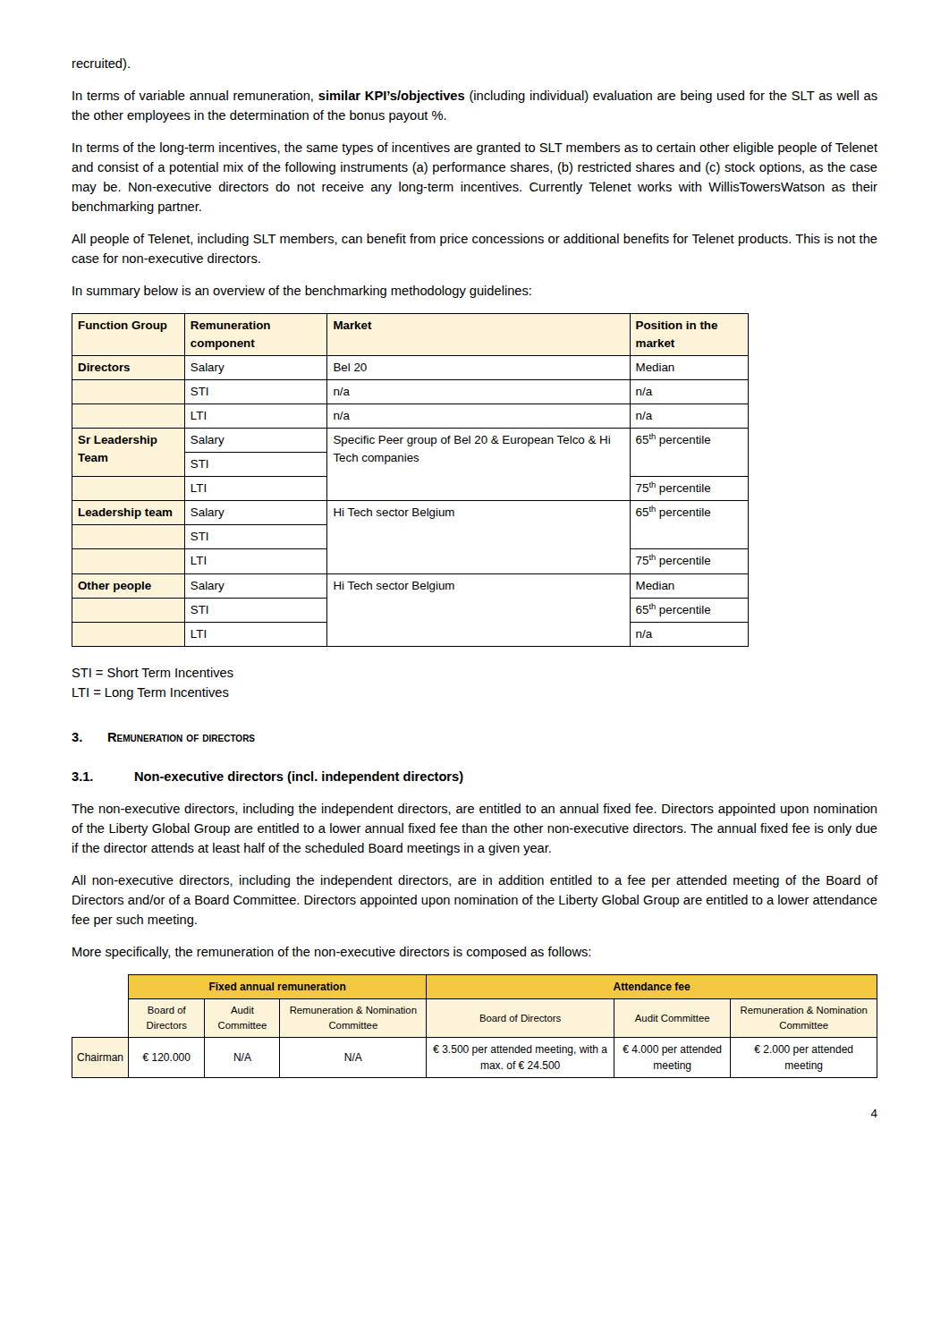recruited).
In terms of variable annual remuneration, similar KPI’s/objectives (including individual) evaluation are being used for the SLT as well as the other employees in the determination of the bonus payout %.
In terms of the long-term incentives, the same types of incentives are granted to SLT members as to certain other eligible people of Telenet and consist of a potential mix of the following instruments (a) performance shares, (b) restricted shares and (c) stock options, as the case may be. Non-executive directors do not receive any long-term incentives. Currently Telenet works with WillisTowersWatson as their benchmarking partner.
All people of Telenet, including SLT members, can benefit from price concessions or additional benefits for Telenet products. This is not the case for non-executive directors.
In summary below is an overview of the benchmarking methodology guidelines:
| Function Group | Remuneration component | Market | Position in the market |
| --- | --- | --- | --- |
| Directors | Salary | Bel 20 | Median |
| | STI | n/a | n/a |
| | LTI | n/a | n/a |
| Sr Leadership Team | Salary | Specific Peer group of Bel 20 & European Telco & Hi Tech companies | 65 th percentile |
| STI |
| | LTI | 75 th percentile |
| Leadership team | Salary | Hi Tech sector Belgium | 65 th percentile |
| | STI |
| | LTI | 75 th percentile |
| Other people | Salary | Hi Tech sector Belgium | Median |
| | STI | 65 th percentile |
| | LTI | n/a |
STI = Short Term Incentives
LTI = Long Term Incentives
3. Remuneration of directors
3.1. Non-executive directors (incl. independent directors)
The non-executive directors, including the independent directors, are entitled to an annual fixed fee. Directors appointed upon nomination of the Liberty Global Group are entitled to a lower annual fixed fee than the other non-executive directors. The annual fixed fee is only due if the director attends at least half of the scheduled Board meetings in a given year.
All non-executive directors, including the independent directors, are in addition entitled to a fee per attended meeting of the Board of Directors and/or of a Board Committee. Directors appointed upon nomination of the Liberty Global Group are entitled to a lower attendance fee per such meeting.
More specifically, the remuneration of the non-executive directors is composed as follows:
| | Fixed annual remuneration | Attendance fee |
| | Board of Directors | Audit Committee | Remuneration & Nomination Committee | Board of Directors | Audit Committee | Remuneration & Nomination Committee |
| Chairman | € 120.000 | N/A | N/A | € 3.500 per attended meeting, with a max. of € 24.500 | € 4.000 per attended meeting | € 2.000 per attended meeting |
4